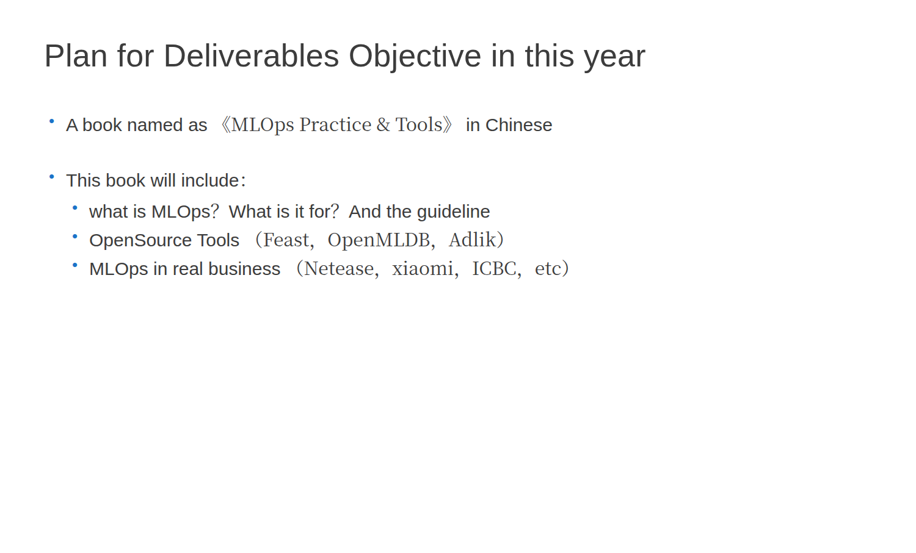Plan for Deliverables Objective in this year
A book named as 《MLOps Practice & Tools》 in Chinese
This book will include：
what is MLOps？What is it for？And the guideline
OpenSource Tools （Feast，OpenMLDB，Adlik）
MLOps in real business （Netease，xiaomi，ICBC，etc）